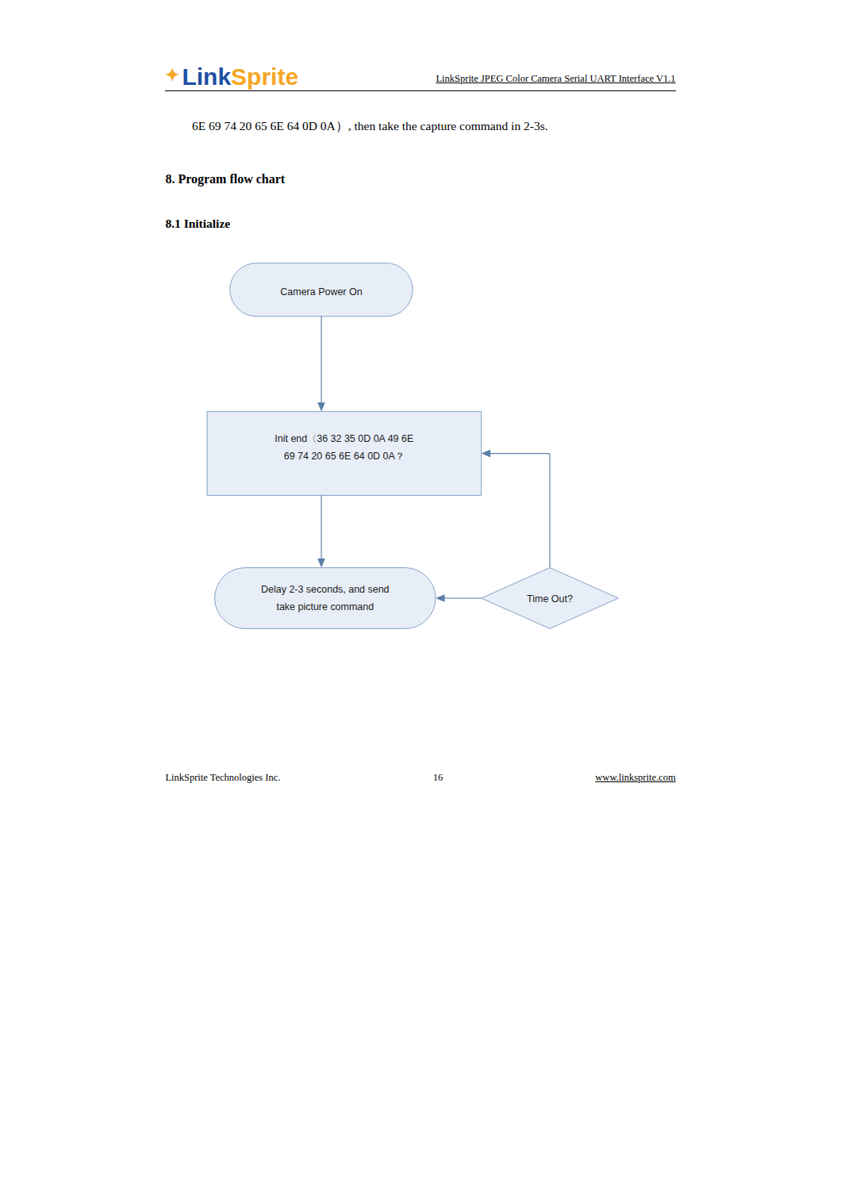✦ Link Sprite
LinkSprite JPEG Color Camera Serial UART Interface V1.1
6E 69 74 20 65 6E 64 0D 0A）, then take the capture command in 2-3s.
8. Program flow chart
8.1 Initialize
Camera Power On Init end〈36 32 35 0D 0A 49 6E 69 74 20 65 6E 64 0D 0A？ Delay 2-3 seconds, and send take picture command Time Out?
LinkSprite Technologies Inc. 16 www.linksprite.com